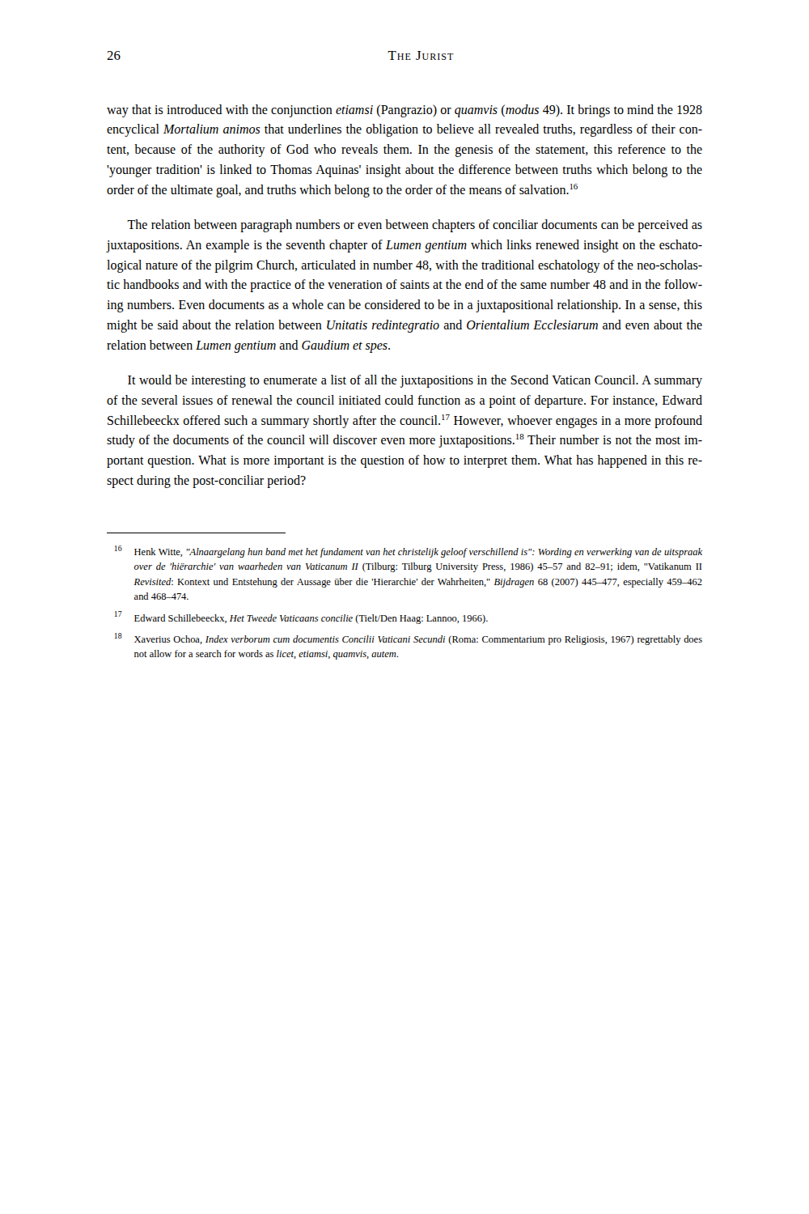26 The Jurist
way that is introduced with the conjunction etiamsi (Pangrazio) or quamvis (modus 49). It brings to mind the 1928 encyclical Mortalium animos that underlines the obligation to believe all revealed truths, regardless of their content, because of the authority of God who reveals them. In the genesis of the statement, this reference to the 'younger tradition' is linked to Thomas Aquinas' insight about the difference between truths which belong to the order of the ultimate goal, and truths which belong to the order of the means of salvation.16
The relation between paragraph numbers or even between chapters of conciliar documents can be perceived as juxtapositions. An example is the seventh chapter of Lumen gentium which links renewed insight on the eschatological nature of the pilgrim Church, articulated in number 48, with the traditional eschatology of the neo-scholastic handbooks and with the practice of the veneration of saints at the end of the same number 48 and in the following numbers. Even documents as a whole can be considered to be in a juxtapositional relationship. In a sense, this might be said about the relation between Unitatis redintegratio and Orientalium Ecclesiarum and even about the relation between Lumen gentium and Gaudium et spes.
It would be interesting to enumerate a list of all the juxtapositions in the Second Vatican Council. A summary of the several issues of renewal the council initiated could function as a point of departure. For instance, Edward Schillebeeckx offered such a summary shortly after the council.17 However, whoever engages in a more profound study of the documents of the council will discover even more juxtapositions.18 Their number is not the most important question. What is more important is the question of how to interpret them. What has happened in this respect during the post-conciliar period?
Henk Witte, "Alnaargelang hun band met het fundament van het christelijk geloof verschillend is": Wording en verwerking van de uitspraak over de 'hiërarchie' van waarheden van Vaticanum II (Tilburg: Tilburg University Press, 1986) 45–57 and 82–91; idem, "Vatikanum II Revisited: Kontext und Entstehung der Aussage über die 'Hierarchie' der Wahrheiten," Bijdragen 68 (2007) 445–477, especially 459–462 and 468–474.
Edward Schillebeeckx, Het Tweede Vaticaans concilie (Tielt/Den Haag: Lannoo, 1966).
Xaverius Ochoa, Index verborum cum documentis Concilii Vaticani Secundi (Roma: Commentarium pro Religiosis, 1967) regrettably does not allow for a search for words as licet, etiamsi, quamvis, autem.